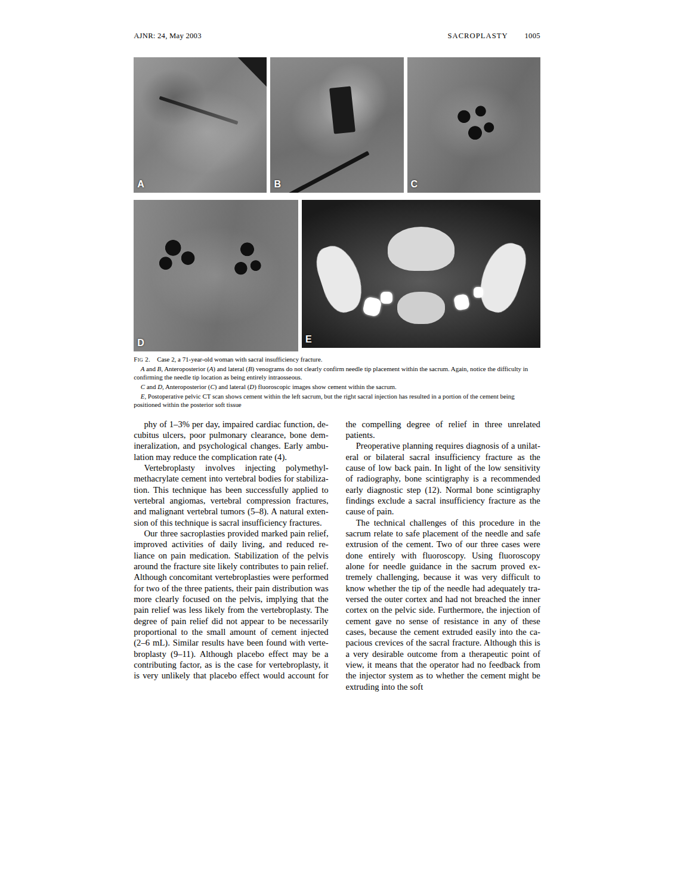AJNR: 24, May 2003
SACROPLASTY 1005
A
B
C
D
E
Fig 2. Case 2, a 71-year-old woman with sacral insufficiency fracture.
A and B, Anteroposterior (A) and lateral (B) venograms do not clearly confirm needle tip placement within the sacrum. Again, notice the difficulty in confirming the needle tip location as being entirely intraosseous.
C and D, Anteroposterior (C) and lateral (D) fluoroscopic images show cement within the sacrum.
E, Postoperative pelvic CT scan shows cement within the left sacrum, but the right sacral injection has resulted in a portion of the cement being positioned within the posterior soft tissue
phy of 1–3% per day, impaired cardiac function, decubitus ulcers, poor pulmonary clearance, bone demineralization, and psychological changes. Early ambulation may reduce the complication rate (4).
Vertebroplasty involves injecting polymethylmethacrylate cement into vertebral bodies for stabilization. This technique has been successfully applied to vertebral angiomas, vertebral compression fractures, and malignant vertebral tumors (5–8). A natural extension of this technique is sacral insufficiency fractures.
Our three sacroplasties provided marked pain relief, improved activities of daily living, and reduced reliance on pain medication. Stabilization of the pelvis around the fracture site likely contributes to pain relief. Although concomitant vertebroplasties were performed for two of the three patients, their pain distribution was more clearly focused on the pelvis, implying that the pain relief was less likely from the vertebroplasty. The degree of pain relief did not appear to be necessarily proportional to the small amount of cement injected (2–6 mL). Similar results have been found with vertebroplasty (9–11). Although placebo effect may be a contributing factor, as is the case for vertebroplasty, it is very unlikely that placebo effect would account for the compelling degree of relief in three unrelated patients.
Preoperative planning requires diagnosis of a unilateral or bilateral sacral insufficiency fracture as the cause of low back pain. In light of the low sensitivity of radiography, bone scintigraphy is a recommended early diagnostic step (12). Normal bone scintigraphy findings exclude a sacral insufficiency fracture as the cause of pain.
The technical challenges of this procedure in the sacrum relate to safe placement of the needle and safe extrusion of the cement. Two of our three cases were done entirely with fluoroscopy. Using fluoroscopy alone for needle guidance in the sacrum proved extremely challenging, because it was very difficult to know whether the tip of the needle had adequately traversed the outer cortex and had not breached the inner cortex on the pelvic side. Furthermore, the injection of cement gave no sense of resistance in any of these cases, because the cement extruded easily into the capacious crevices of the sacral fracture. Although this is a very desirable outcome from a therapeutic point of view, it means that the operator had no feedback from the injector system as to whether the cement might be extruding into the soft